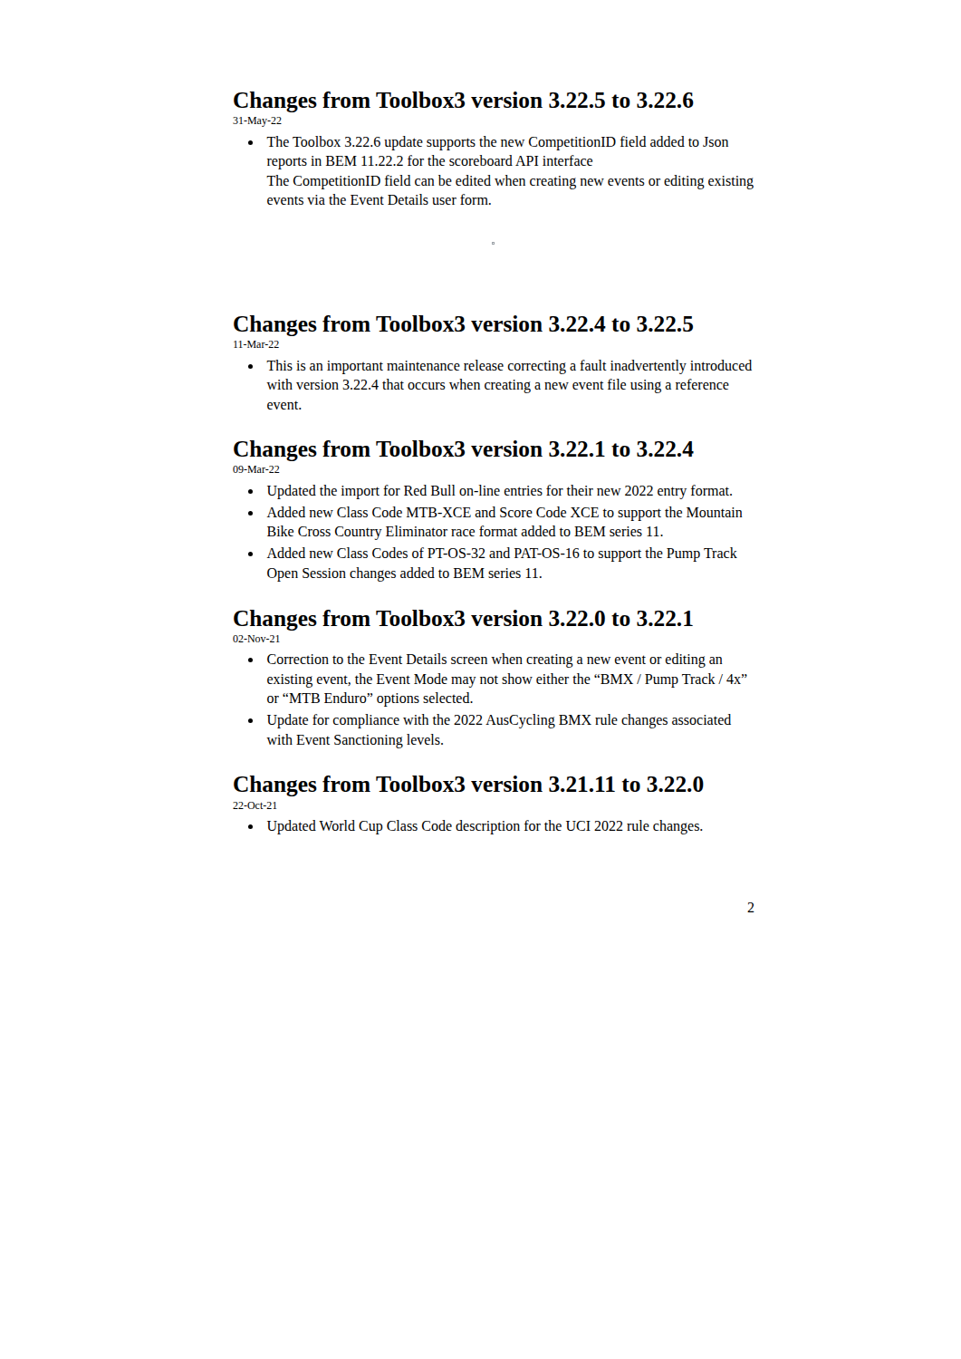Changes from Toolbox3 version 3.22.5 to 3.22.6
31-May-22
The Toolbox 3.22.6 update supports the new CompetitionID field added to Json reports in BEM 11.22.2 for the scoreboard API interface
The CompetitionID field can be edited when creating new events or editing existing events via the Event Details user form.
Changes from Toolbox3 version 3.22.4 to 3.22.5
11-Mar-22
This is an important maintenance release correcting a fault inadvertently introduced with version 3.22.4 that occurs when creating a new event file using a reference event.
Changes from Toolbox3 version 3.22.1 to 3.22.4
09-Mar-22
Updated the import for Red Bull on-line entries for their new 2022 entry format.
Added new Class Code MTB-XCE and Score Code XCE to support the Mountain Bike Cross Country Eliminator race format added to BEM series 11.
Added new Class Codes of PT-OS-32 and PAT-OS-16 to support the Pump Track Open Session changes added to BEM series 11.
Changes from Toolbox3 version 3.22.0 to 3.22.1
02-Nov-21
Correction to the Event Details screen when creating a new event or editing an existing event, the Event Mode may not show either the “BMX / Pump Track / 4x” or “MTB Enduro” options selected.
Update for compliance with the 2022 AusCycling BMX rule changes associated with Event Sanctioning levels.
Changes from Toolbox3 version 3.21.11 to 3.22.0
22-Oct-21
Updated World Cup Class Code description for the UCI 2022 rule changes.
2